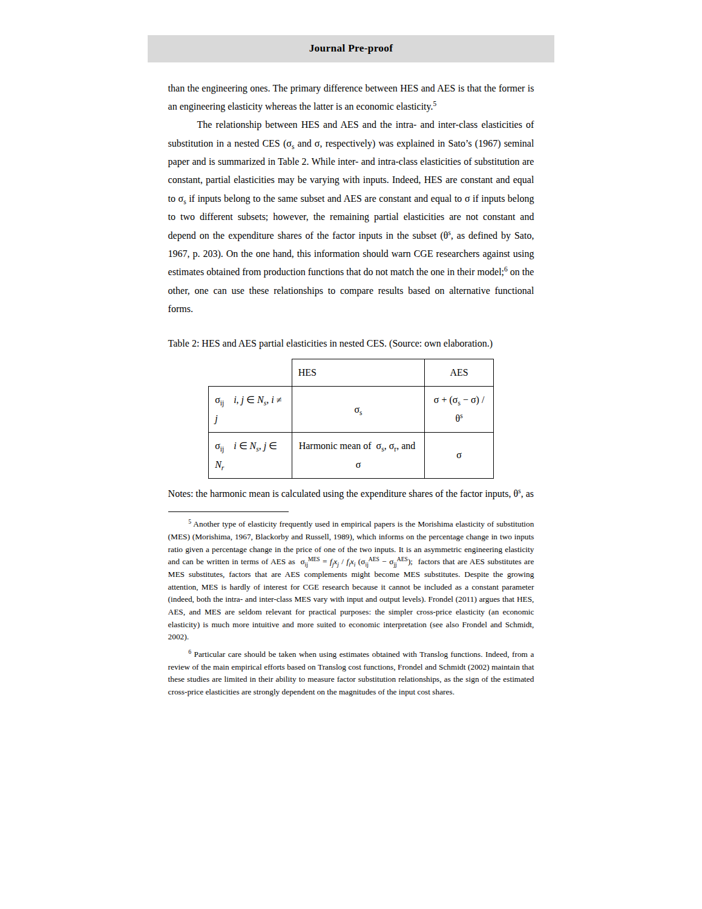Journal Pre-proof
than the engineering ones. The primary difference between HES and AES is that the former is an engineering elasticity whereas the latter is an economic elasticity.5
The relationship between HES and AES and the intra- and inter-class elasticities of substitution in a nested CES (σs and σ, respectively) was explained in Sato’s (1967) seminal paper and is summarized in Table 2. While inter- and intra-class elasticities of substitution are constant, partial elasticities may be varying with inputs. Indeed, HES are constant and equal to σs if inputs belong to the same subset and AES are constant and equal to σ if inputs belong to two different subsets; however, the remaining partial elasticities are not constant and depend on the expenditure shares of the factor inputs in the subset (θs, as defined by Sato, 1967, p. 203). On the one hand, this information should warn CGE researchers against using estimates obtained from production functions that do not match the one in their model;6 on the other, one can use these relationships to compare results based on alternative functional forms.
Table 2: HES and AES partial elasticities in nested CES. (Source: own elaboration.)
| | | HES | AES |
| σ ij i , j ∈ N s , i ≠ j | σ s | σ + ( σ s − σ ) / θ s |
| σ ij i ∈ N s , j ∈ N r | Harmonic mean of σ s , σ r , and σ | σ |
Notes: the harmonic mean is calculated using the expenditure shares of the factor inputs, θs, as
5 Another type of elasticity frequently used in empirical papers is the Morishima elasticity of substitution (MES) (Morishima, 1967, Blackorby and Russell, 1989), which informs on the percentage change in two inputs ratio given a percentage change in the price of one of the two inputs. It is an asymmetric engineering elasticity and can be written in terms of AES as σij MES = fjxj / fixi (σij AES − σjj AES); factors that are AES substitutes are MES substitutes, factors that are AES complements might become MES substitutes. Despite the growing attention, MES is hardly of interest for CGE research because it cannot be included as a constant parameter (indeed, both the intra- and inter-class MES vary with input and output levels). Frondel (2011) argues that HES, AES, and MES are seldom relevant for practical purposes: the simpler cross-price elasticity (an economic elasticity) is much more intuitive and more suited to economic interpretation (see also Frondel and Schmidt, 2002).
6 Particular care should be taken when using estimates obtained with Translog functions. Indeed, from a review of the main empirical efforts based on Translog cost functions, Frondel and Schmidt (2002) maintain that these studies are limited in their ability to measure factor substitution relationships, as the sign of the estimated cross-price elasticities are strongly dependent on the magnitudes of the input cost shares.